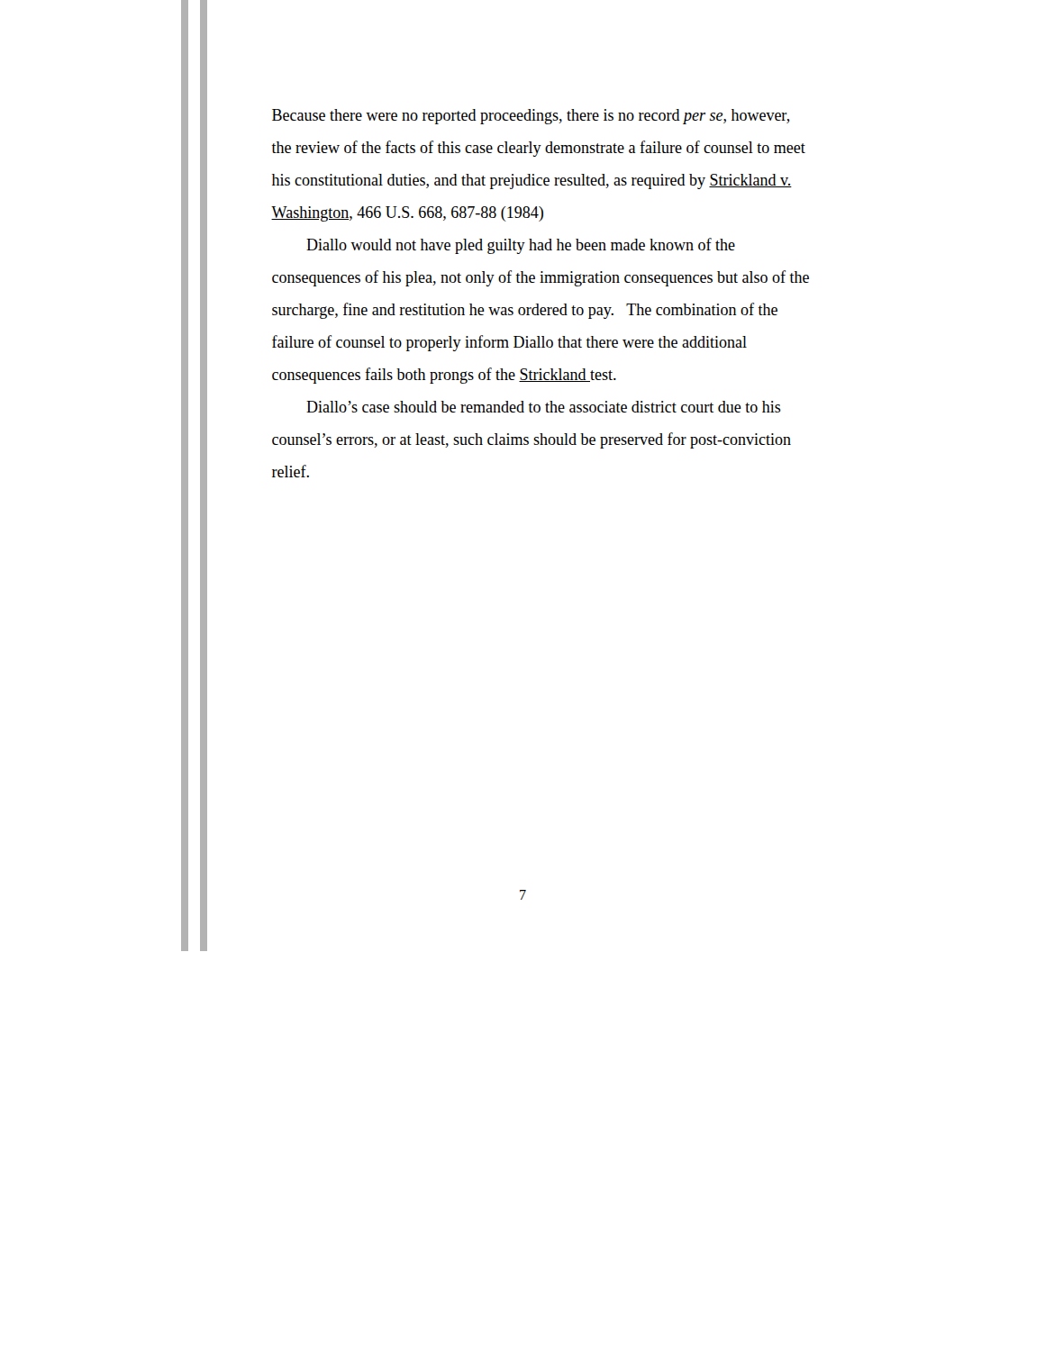Because there were no reported proceedings, there is no record per se, however, the review of the facts of this case clearly demonstrate a failure of counsel to meet his constitutional duties, and that prejudice resulted, as required by Strickland v. Washington, 466 U.S. 668, 687-88 (1984)
Diallo would not have pled guilty had he been made known of the consequences of his plea, not only of the immigration consequences but also of the surcharge, fine and restitution he was ordered to pay. The combination of the failure of counsel to properly inform Diallo that there were the additional consequences fails both prongs of the Strickland test.
Diallo’s case should be remanded to the associate district court due to his counsel’s errors, or at least, such claims should be preserved for post-conviction relief.
7